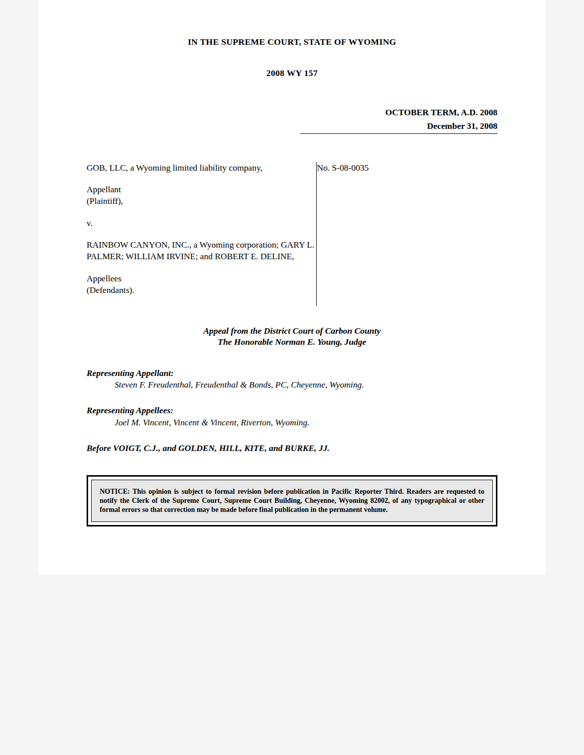IN THE SUPREME COURT, STATE OF WYOMING
2008 WY 157
OCTOBER TERM, A.D. 2008
December 31, 2008
| GOB, LLC, a Wyoming limited liability company, Appellant (Plaintiff), v. RAINBOW CANYON, INC., a Wyoming corporation; GARY L. PALMER; WILLIAM IRVINE; and ROBERT E. DELINE, Appellees (Defendants). | No. S-08-0035 |
Appeal from the District Court of Carbon County
The Honorable Norman E. Young, Judge
Representing Appellant:
Steven F. Freudenthal, Freudenthal & Bonds, PC, Cheyenne, Wyoming.
Representing Appellees:
Joel M. Vincent, Vincent & Vincent, Riverton, Wyoming.
Before VOIGT, C.J., and GOLDEN, HILL, KITE, and BURKE, JJ.
NOTICE: This opinion is subject to formal revision before publication in Pacific Reporter Third. Readers are requested to notify the Clerk of the Supreme Court, Supreme Court Building, Cheyenne, Wyoming 82002, of any typographical or other formal errors so that correction may be made before final publication in the permanent volume.